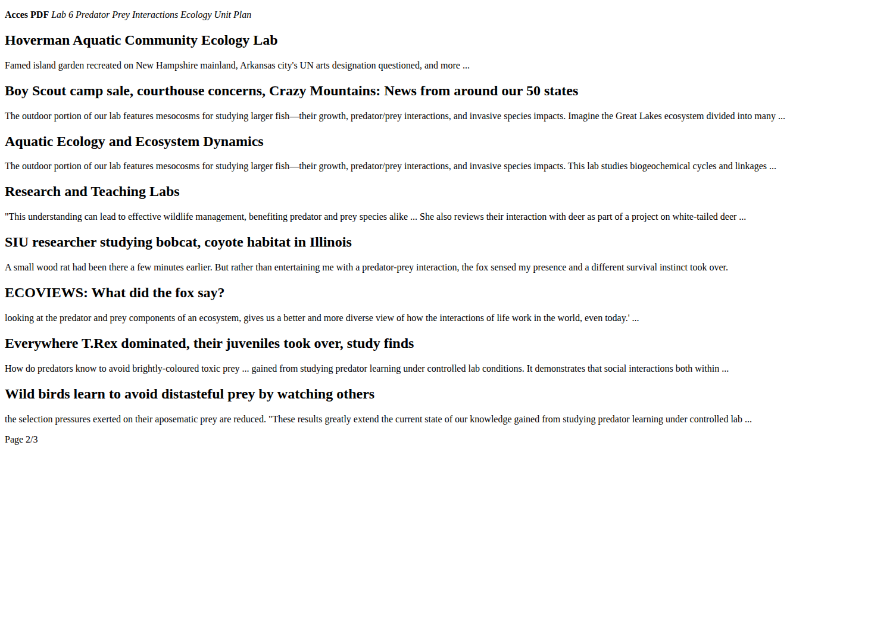Acces PDF Lab 6 Predator Prey Interactions Ecology Unit Plan
Hoverman Aquatic Community Ecology Lab
Famed island garden recreated on New Hampshire mainland, Arkansas city's UN arts designation questioned, and more ...
Boy Scout camp sale, courthouse concerns, Crazy Mountains: News from around our 50 states
The outdoor portion of our lab features mesocosms for studying larger fish—their growth, predator/prey interactions, and invasive species impacts. Imagine the Great Lakes ecosystem divided into many ...
Aquatic Ecology and Ecosystem Dynamics
The outdoor portion of our lab features mesocosms for studying larger fish—their growth, predator/prey interactions, and invasive species impacts. This lab studies biogeochemical cycles and linkages ...
Research and Teaching Labs
"This understanding can lead to effective wildlife management, benefiting predator and prey species alike ... She also reviews their interaction with deer as part of a project on white-tailed deer ...
SIU researcher studying bobcat, coyote habitat in Illinois
A small wood rat had been there a few minutes earlier. But rather than entertaining me with a predator-prey interaction, the fox sensed my presence and a different survival instinct took over.
ECOVIEWS: What did the fox say?
looking at the predator and prey components of an ecosystem, gives us a better and more diverse view of how the interactions of life work in the world, even today.' ...
Everywhere T.Rex dominated, their juveniles took over, study finds
How do predators know to avoid brightly-coloured toxic prey ... gained from studying predator learning under controlled lab conditions. It demonstrates that social interactions both within ...
Wild birds learn to avoid distasteful prey by watching others
the selection pressures exerted on their aposematic prey are reduced. "These results greatly extend the current state of our knowledge gained from studying predator learning under controlled lab ...
Page 2/3